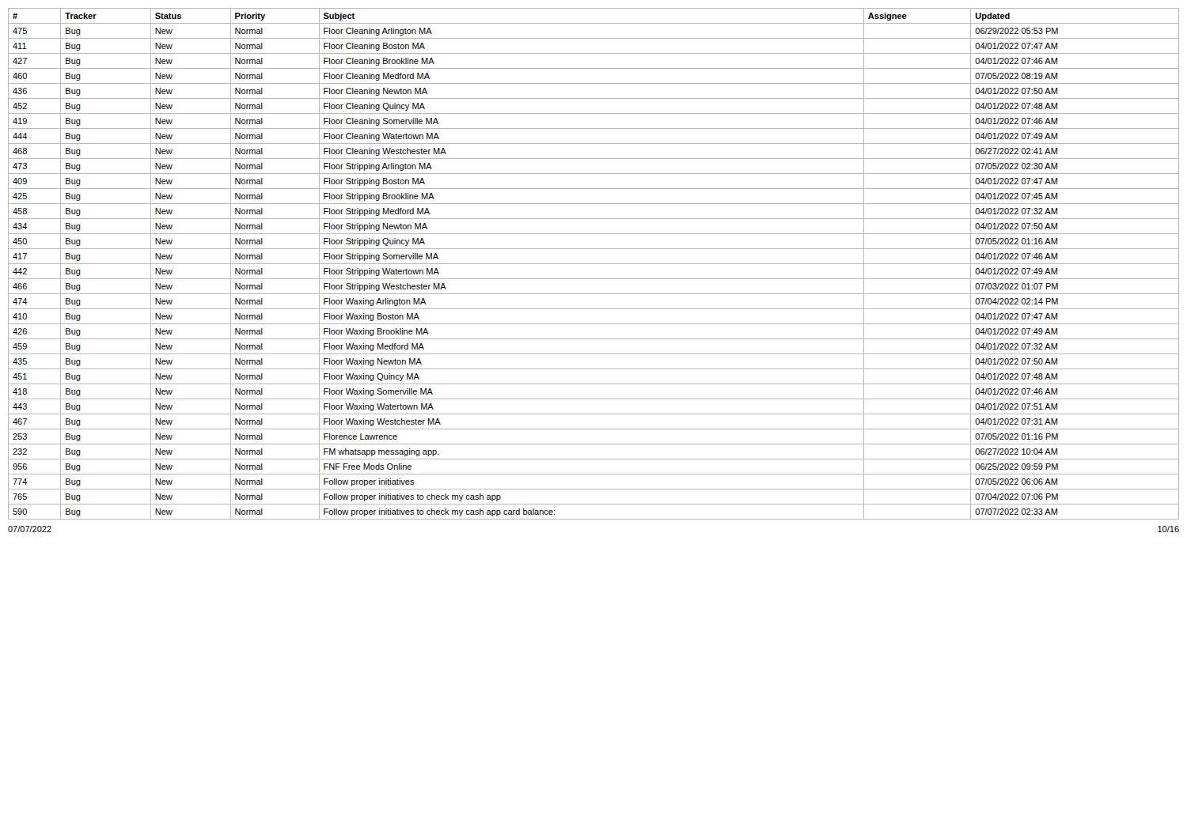| # | Tracker | Status | Priority | Subject | Assignee | Updated |
| --- | --- | --- | --- | --- | --- | --- |
| 475 | Bug | New | Normal | Floor Cleaning Arlington MA | | 06/29/2022 05:53 PM |
| 411 | Bug | New | Normal | Floor Cleaning Boston MA | | 04/01/2022 07:47 AM |
| 427 | Bug | New | Normal | Floor Cleaning Brookline MA | | 04/01/2022 07:46 AM |
| 460 | Bug | New | Normal | Floor Cleaning Medford MA | | 07/05/2022 08:19 AM |
| 436 | Bug | New | Normal | Floor Cleaning Newton MA | | 04/01/2022 07:50 AM |
| 452 | Bug | New | Normal | Floor Cleaning Quincy MA | | 04/01/2022 07:48 AM |
| 419 | Bug | New | Normal | Floor Cleaning Somerville MA | | 04/01/2022 07:46 AM |
| 444 | Bug | New | Normal | Floor Cleaning Watertown MA | | 04/01/2022 07:49 AM |
| 468 | Bug | New | Normal | Floor Cleaning Westchester MA | | 06/27/2022 02:41 AM |
| 473 | Bug | New | Normal | Floor Stripping Arlington MA | | 07/05/2022 02:30 AM |
| 409 | Bug | New | Normal | Floor Stripping Boston MA | | 04/01/2022 07:47 AM |
| 425 | Bug | New | Normal | Floor Stripping Brookline MA | | 04/01/2022 07:45 AM |
| 458 | Bug | New | Normal | Floor Stripping Medford MA | | 04/01/2022 07:32 AM |
| 434 | Bug | New | Normal | Floor Stripping Newton MA | | 04/01/2022 07:50 AM |
| 450 | Bug | New | Normal | Floor Stripping Quincy MA | | 07/05/2022 01:16 AM |
| 417 | Bug | New | Normal | Floor Stripping Somerville MA | | 04/01/2022 07:46 AM |
| 442 | Bug | New | Normal | Floor Stripping Watertown MA | | 04/01/2022 07:49 AM |
| 466 | Bug | New | Normal | Floor Stripping Westchester MA | | 07/03/2022 01:07 PM |
| 474 | Bug | New | Normal | Floor Waxing Arlington MA | | 07/04/2022 02:14 PM |
| 410 | Bug | New | Normal | Floor Waxing Boston MA | | 04/01/2022 07:47 AM |
| 426 | Bug | New | Normal | Floor Waxing Brookline MA | | 04/01/2022 07:49 AM |
| 459 | Bug | New | Normal | Floor Waxing Medford MA | | 04/01/2022 07:32 AM |
| 435 | Bug | New | Normal | Floor Waxing Newton MA | | 04/01/2022 07:50 AM |
| 451 | Bug | New | Normal | Floor Waxing Quincy MA | | 04/01/2022 07:48 AM |
| 418 | Bug | New | Normal | Floor Waxing Somerville MA | | 04/01/2022 07:46 AM |
| 443 | Bug | New | Normal | Floor Waxing Watertown MA | | 04/01/2022 07:51 AM |
| 467 | Bug | New | Normal | Floor Waxing Westchester MA | | 04/01/2022 07:31 AM |
| 253 | Bug | New | Normal | Florence Lawrence | | 07/05/2022 01:16 PM |
| 232 | Bug | New | Normal | FM whatsapp messaging app. | | 06/27/2022 10:04 AM |
| 956 | Bug | New | Normal | FNF Free Mods Online | | 06/25/2022 09:59 PM |
| 774 | Bug | New | Normal | Follow proper initiatives | | 07/05/2022 06:06 AM |
| 765 | Bug | New | Normal | Follow proper initiatives to check my cash app | | 07/04/2022 07:06 PM |
| 590 | Bug | New | Normal | Follow proper initiatives to check my cash app card balance: | | 07/07/2022 02:33 AM |
07/07/2022 10/16